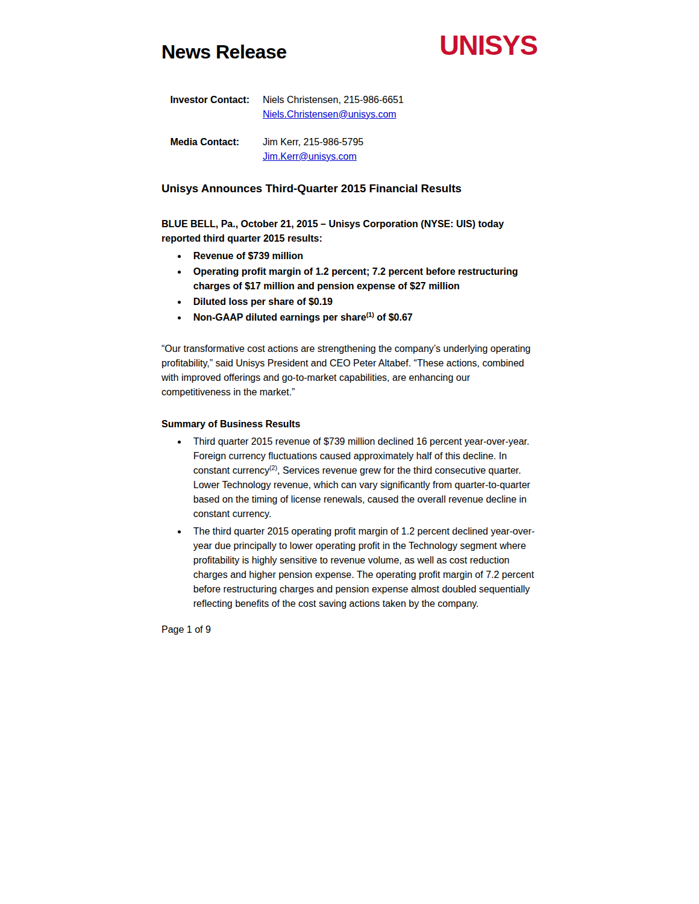News Release
UNISYS
Investor Contact:
Niels Christensen, 215-986-6651
Niels.Christensen@unisys.com
Media Contact:
Jim Kerr, 215-986-5795
Jim.Kerr@unisys.com
Unisys Announces Third-Quarter 2015 Financial Results
BLUE BELL, Pa., October 21, 2015 – Unisys Corporation (NYSE: UIS) today reported third quarter 2015 results:
Revenue of $739 million
Operating profit margin of 1.2 percent; 7.2 percent before restructuring charges of $17 million and pension expense of $27 million
Diluted loss per share of $0.19
Non-GAAP diluted earnings per share(1) of $0.67
“Our transformative cost actions are strengthening the company’s underlying operating profitability,” said Unisys President and CEO Peter Altabef. “These actions, combined with improved offerings and go-to-market capabilities, are enhancing our competitiveness in the market.”
Summary of Business Results
Third quarter 2015 revenue of $739 million declined 16 percent year-over-year. Foreign currency fluctuations caused approximately half of this decline. In constant currency(2), Services revenue grew for the third consecutive quarter. Lower Technology revenue, which can vary significantly from quarter-to-quarter based on the timing of license renewals, caused the overall revenue decline in constant currency.
The third quarter 2015 operating profit margin of 1.2 percent declined year-over-year due principally to lower operating profit in the Technology segment where profitability is highly sensitive to revenue volume, as well as cost reduction charges and higher pension expense. The operating profit margin of 7.2 percent before restructuring charges and pension expense almost doubled sequentially reflecting benefits of the cost saving actions taken by the company.
Page 1 of 9